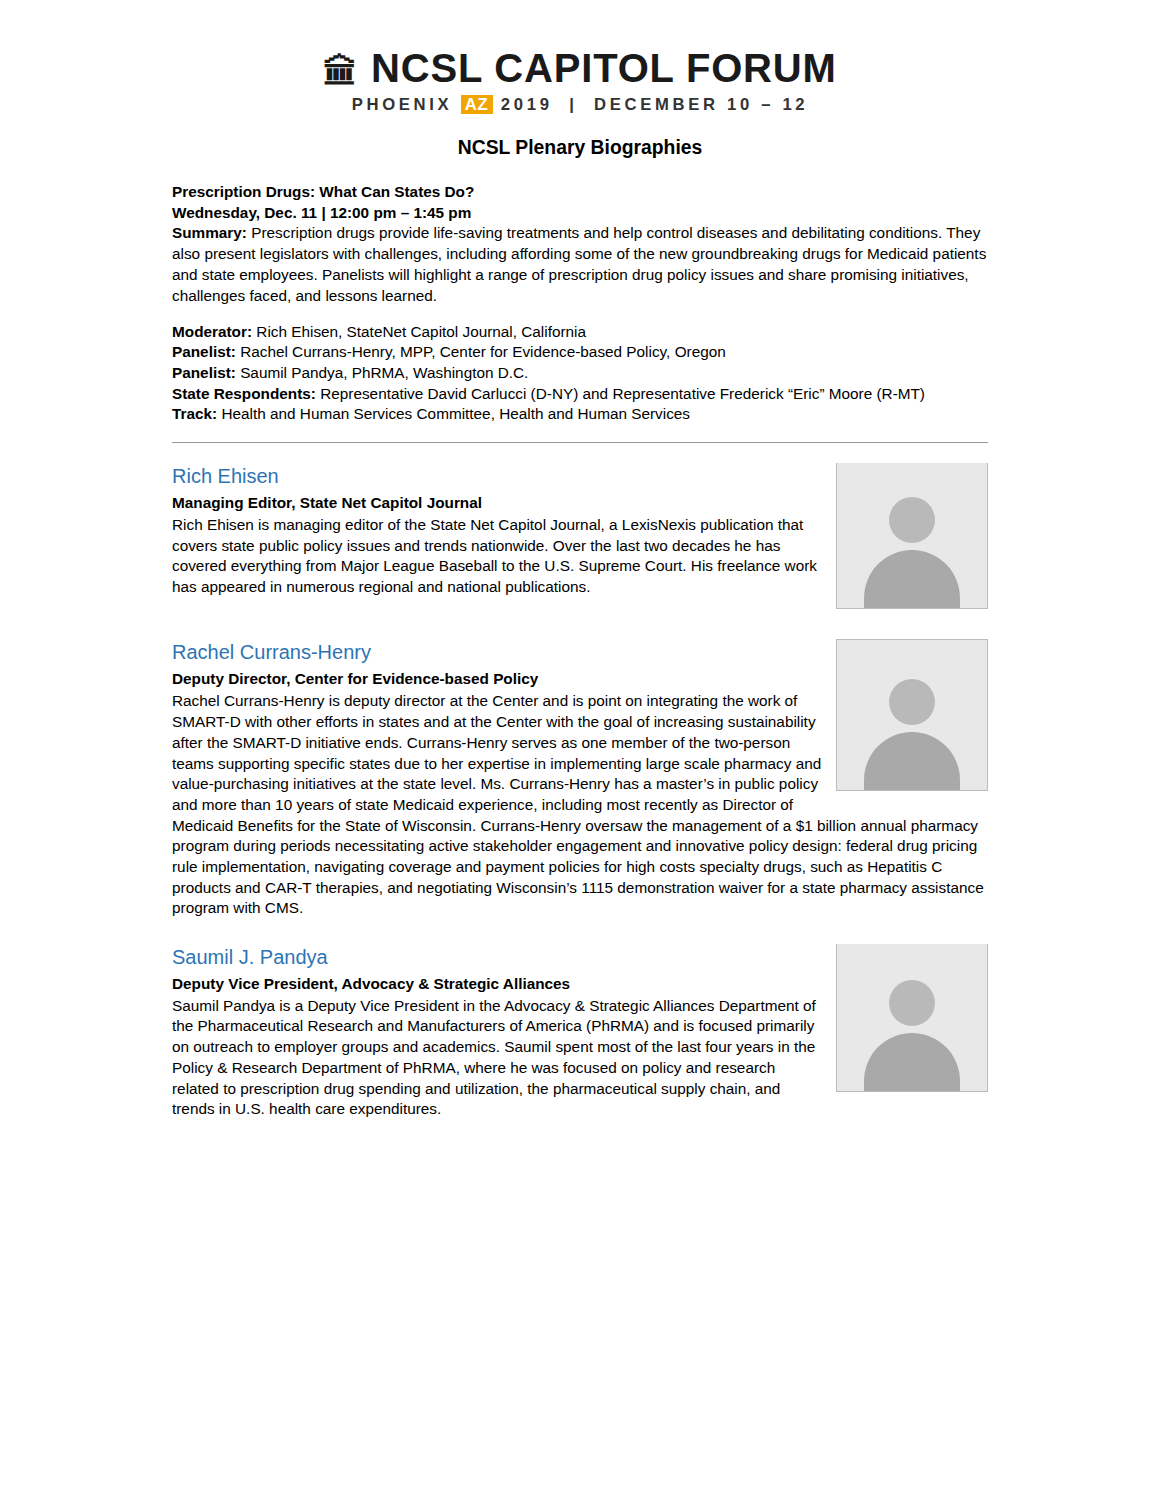🏛 NCSL CAPITOL FORUM
PHOENIX AZ 2019 | DECEMBER 10 – 12
NCSL Plenary Biographies
Prescription Drugs: What Can States Do?
Wednesday, Dec. 11 | 12:00 pm – 1:45 pm
Summary: Prescription drugs provide life-saving treatments and help control diseases and debilitating conditions. They also present legislators with challenges, including affording some of the new groundbreaking drugs for Medicaid patients and state employees. Panelists will highlight a range of prescription drug policy issues and share promising initiatives, challenges faced, and lessons learned.
Moderator: Rich Ehisen, StateNet Capitol Journal, California
Panelist: Rachel Currans-Henry, MPP, Center for Evidence-based Policy, Oregon
Panelist: Saumil Pandya, PhRMA, Washington D.C.
State Respondents: Representative David Carlucci (D-NY) and Representative Frederick “Eric” Moore (R-MT)
Track: Health and Human Services Committee, Health and Human Services
Rich Ehisen
Managing Editor, State Net Capitol Journal
Rich Ehisen is managing editor of the State Net Capitol Journal, a LexisNexis publication that covers state public policy issues and trends nationwide. Over the last two decades he has covered everything from Major League Baseball to the U.S. Supreme Court. His freelance work has appeared in numerous regional and national publications.
Rachel Currans-Henry
Deputy Director, Center for Evidence-based Policy
Rachel Currans-Henry is deputy director at the Center and is point on integrating the work of SMART-D with other efforts in states and at the Center with the goal of increasing sustainability after the SMART-D initiative ends. Currans-Henry serves as one member of the two-person teams supporting specific states due to her expertise in implementing large scale pharmacy and value-purchasing initiatives at the state level. Ms. Currans-Henry has a master’s in public policy and more than 10 years of state Medicaid experience, including most recently as Director of Medicaid Benefits for the State of Wisconsin. Currans-Henry oversaw the management of a $1 billion annual pharmacy program during periods necessitating active stakeholder engagement and innovative policy design: federal drug pricing rule implementation, navigating coverage and payment policies for high costs specialty drugs, such as Hepatitis C products and CAR-T therapies, and negotiating Wisconsin’s 1115 demonstration waiver for a state pharmacy assistance program with CMS.
Saumil J. Pandya
Deputy Vice President, Advocacy & Strategic Alliances
Saumil Pandya is a Deputy Vice President in the Advocacy & Strategic Alliances Department of the Pharmaceutical Research and Manufacturers of America (PhRMA) and is focused primarily on outreach to employer groups and academics. Saumil spent most of the last four years in the Policy & Research Department of PhRMA, where he was focused on policy and research related to prescription drug spending and utilization, the pharmaceutical supply chain, and trends in U.S. health care expenditures.